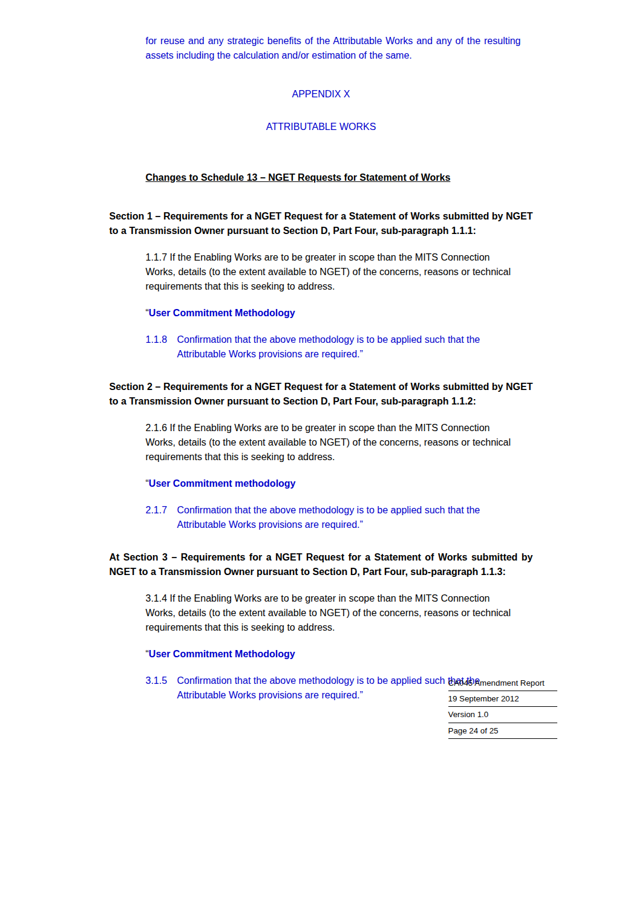for reuse and any strategic benefits of the Attributable Works and any of the resulting assets including the calculation and/or estimation of the same.
APPENDIX X
ATTRIBUTABLE WORKS
Changes to Schedule 13 – NGET Requests for Statement of Works
Section 1 – Requirements for a NGET Request for a Statement of Works submitted by NGET to a Transmission Owner pursuant to Section D, Part Four, sub-paragraph 1.1.1:
1.1.7 If the Enabling Works are to be greater in scope than the MITS Connection Works, details (to the extent available to NGET) of the concerns, reasons or technical requirements that this is seeking to address.
“User Commitment Methodology
1.1.8 Confirmation that the above methodology is to be applied such that the Attributable Works provisions are required.”
Section 2 – Requirements for a NGET Request for a Statement of Works submitted by NGET to a Transmission Owner pursuant to Section D, Part Four, sub-paragraph 1.1.2:
2.1.6 If the Enabling Works are to be greater in scope than the MITS Connection Works, details (to the extent available to NGET) of the concerns, reasons or technical requirements that this is seeking to address.
“User Commitment methodology
2.1.7 Confirmation that the above methodology is to be applied such that the Attributable Works provisions are required.”
At Section 3 – Requirements for a NGET Request for a Statement of Works submitted by NGET to a Transmission Owner pursuant to Section D, Part Four, sub-paragraph 1.1.3:
3.1.4 If the Enabling Works are to be greater in scope than the MITS Connection Works, details (to the extent available to NGET) of the concerns, reasons or technical requirements that this is seeking to address.
“User Commitment Methodology
3.1.5 Confirmation that the above methodology is to be applied such that the Attributable Works provisions are required.”
CA045 Amendment Report
19 September 2012
Version 1.0
Page 24 of 25